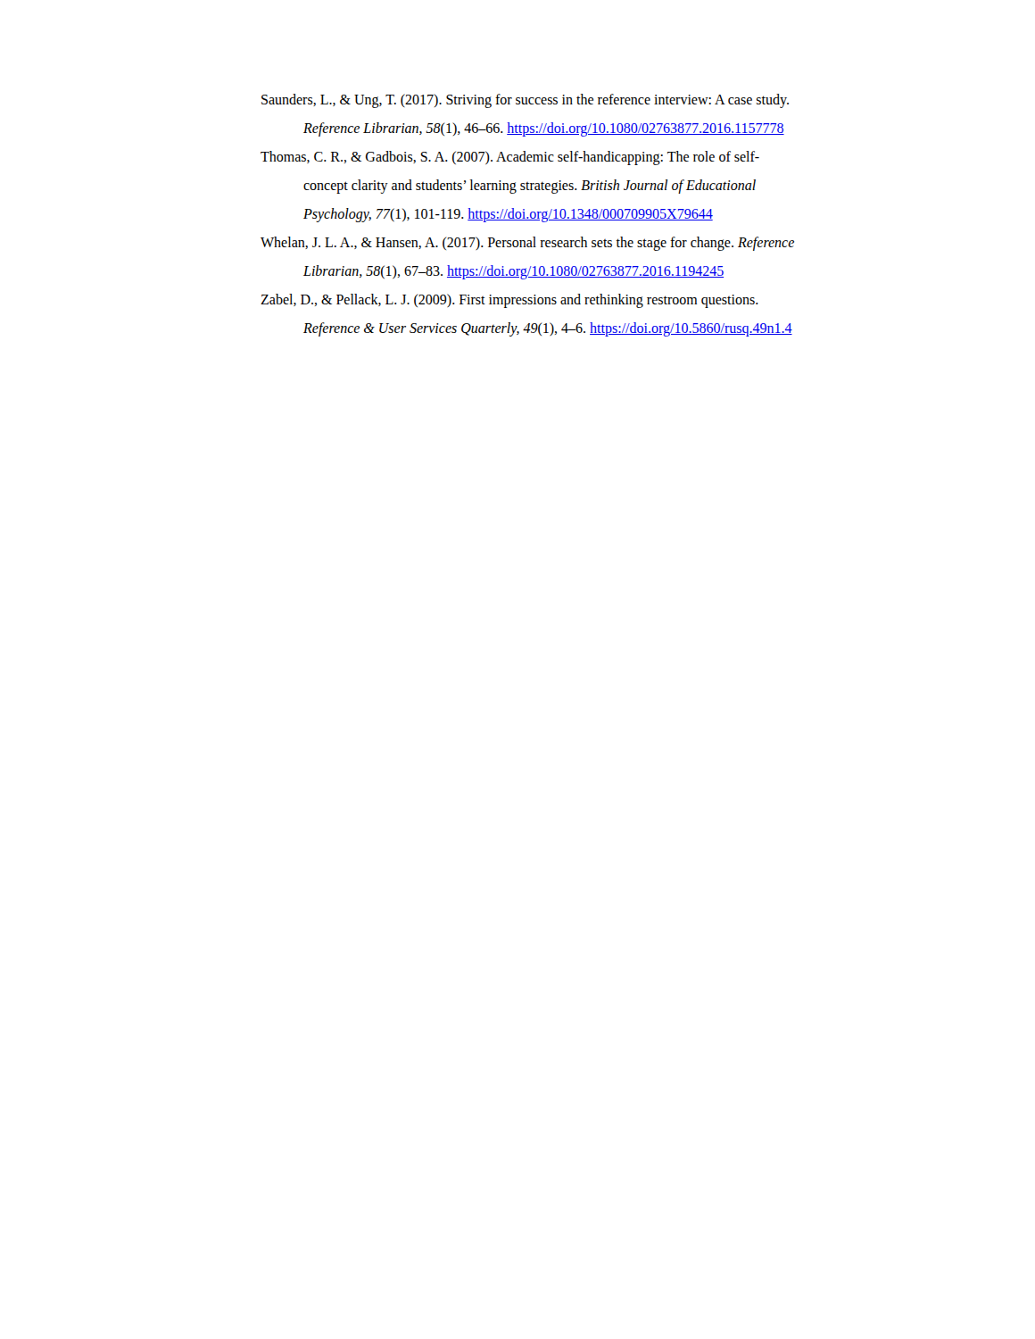Saunders, L., & Ung, T. (2017). Striving for success in the reference interview: A case study. Reference Librarian, 58(1), 46–66. https://doi.org/10.1080/02763877.2016.1157778
Thomas, C. R., & Gadbois, S. A. (2007). Academic self-handicapping: The role of self-concept clarity and students’ learning strategies. British Journal of Educational Psychology, 77(1), 101-119. https://doi.org/10.1348/000709905X79644
Whelan, J. L. A., & Hansen, A. (2017). Personal research sets the stage for change. Reference Librarian, 58(1), 67–83. https://doi.org/10.1080/02763877.2016.1194245
Zabel, D., & Pellack, L. J. (2009). First impressions and rethinking restroom questions. Reference & User Services Quarterly, 49(1), 4–6. https://doi.org/10.5860/rusq.49n1.4